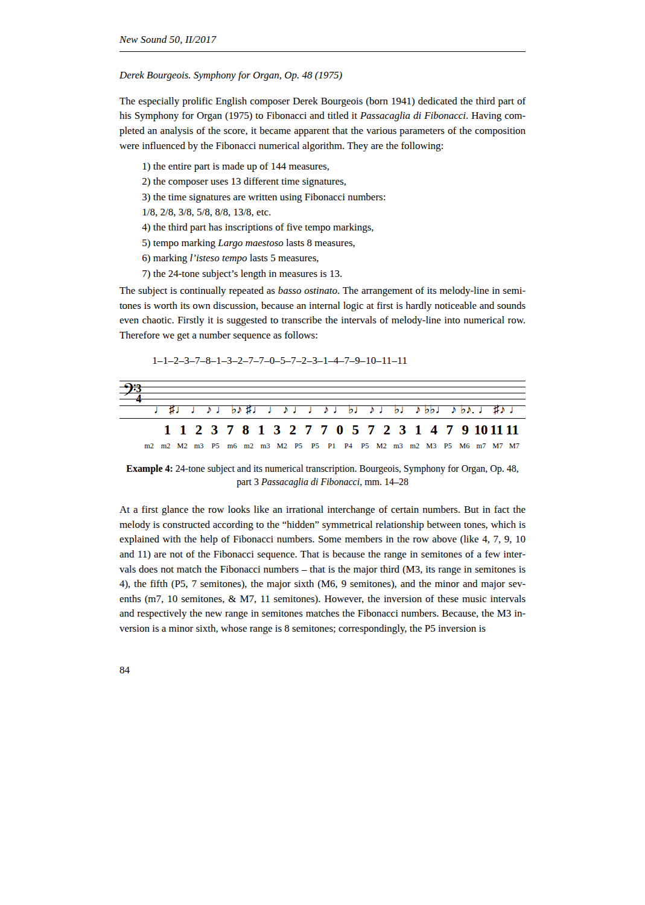New Sound 50, II/2017
Derek Bourgeois. Symphony for Organ, Op. 48 (1975)
The especially prolific English composer Derek Bourgeois (born 1941) dedicated the third part of his Symphony for Organ (1975) to Fibonacci and titled it Passacaglia di Fibonacci. Having completed an analysis of the score, it became apparent that the various parameters of the composition were influenced by the Fibonacci numerical algorithm. They are the following:
1) the entire part is made up of 144 measures,
2) the composer uses 13 different time signatures,
3) the time signatures are written using Fibonacci numbers:
1/8, 2/8, 3/8, 5/8, 8/8, 13/8, etc.
4) the third part has inscriptions of five tempo markings,
5) tempo marking Largo maestoso lasts 8 measures,
6) marking l’isteso tempo lasts 5 measures,
7) the 24-tone subject’s length in measures is 13.
The subject is continually repeated as basso ostinato. The arrangement of its melody-line in semitones is worth its own discussion, because an internal logic at first is hardly noticeable and sounds even chaotic. Firstly it is suggested to transcribe the intervals of melody-line into numerical row. Therefore we get a number sequence as follows:
1–1–2–3–7–8–1–3–2–7–7–0–5–7–2–3–1–4–7–9–10–11–11
𝄢
34
♩♯♩♩♪♩ ♭♪♯♩♩♪♩ ♩♪♩♭♩♪ ♩♭♩♪♭♭♩♪ ♭♪.♩♯♪♩
11237 813277 057231 479101111
m2 m2 M2 m3 P5 m6 m2 m3 M2 P5 P5 P1 P4 P5 M2 m3 m2 M3 P5 M6 m7 M7 M7
Example 4: 24-tone subject and its numerical transcription. Bourgeois, Symphony for Organ, Op. 48, part 3 Passacaglia di Fibonacci, mm. 14–28
At a first glance the row looks like an irrational interchange of certain numbers. But in fact the melody is constructed according to the “hidden” symmetrical relationship between tones, which is explained with the help of Fibonacci numbers. Some members in the row above (like 4, 7, 9, 10 and 11) are not of the Fibonacci sequence. That is because the range in semitones of a few intervals does not match the Fibonacci numbers – that is the major third (M3, its range in semitones is 4), the fifth (P5, 7 semitones), the major sixth (M6, 9 semitones), and the minor and major sevenths (m7, 10 semitones, & M7, 11 semitones). However, the inversion of these music intervals and respectively the new range in semitones matches the Fibonacci numbers. Because, the M3 inversion is a minor sixth, whose range is 8 semitones; correspondingly, the P5 inversion is
84